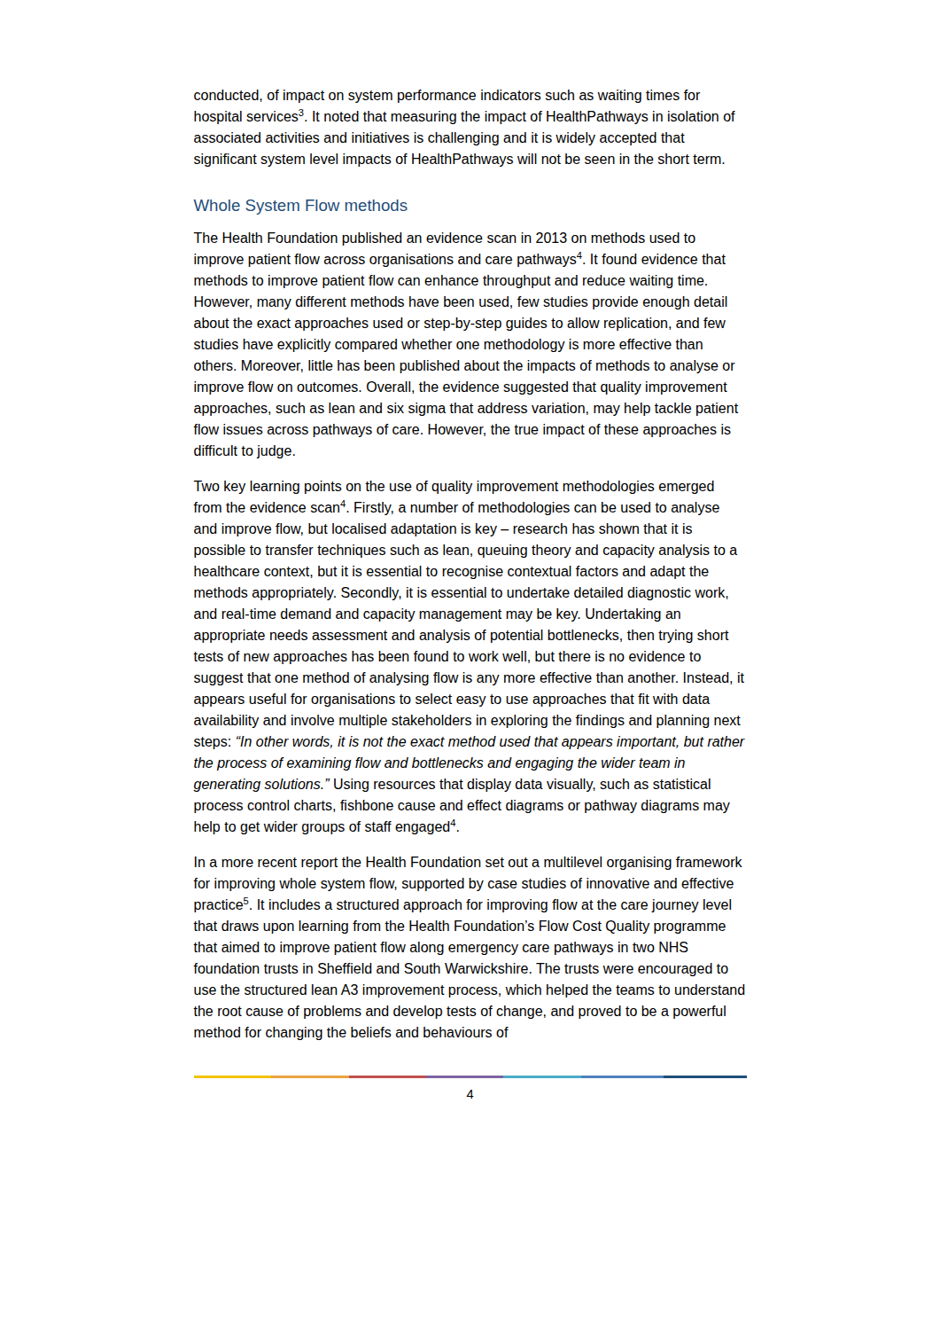conducted, of impact on system performance indicators such as waiting times for hospital services3. It noted that measuring the impact of HealthPathways in isolation of associated activities and initiatives is challenging and it is widely accepted that significant system level impacts of HealthPathways will not be seen in the short term.
Whole System Flow methods
The Health Foundation published an evidence scan in 2013 on methods used to improve patient flow across organisations and care pathways4. It found evidence that methods to improve patient flow can enhance throughput and reduce waiting time. However, many different methods have been used, few studies provide enough detail about the exact approaches used or step-by-step guides to allow replication, and few studies have explicitly compared whether one methodology is more effective than others. Moreover, little has been published about the impacts of methods to analyse or improve flow on outcomes. Overall, the evidence suggested that quality improvement approaches, such as lean and six sigma that address variation, may help tackle patient flow issues across pathways of care. However, the true impact of these approaches is difficult to judge.
Two key learning points on the use of quality improvement methodologies emerged from the evidence scan4. Firstly, a number of methodologies can be used to analyse and improve flow, but localised adaptation is key – research has shown that it is possible to transfer techniques such as lean, queuing theory and capacity analysis to a healthcare context, but it is essential to recognise contextual factors and adapt the methods appropriately. Secondly, it is essential to undertake detailed diagnostic work, and real-time demand and capacity management may be key. Undertaking an appropriate needs assessment and analysis of potential bottlenecks, then trying short tests of new approaches has been found to work well, but there is no evidence to suggest that one method of analysing flow is any more effective than another. Instead, it appears useful for organisations to select easy to use approaches that fit with data availability and involve multiple stakeholders in exploring the findings and planning next steps: “In other words, it is not the exact method used that appears important, but rather the process of examining flow and bottlenecks and engaging the wider team in generating solutions.” Using resources that display data visually, such as statistical process control charts, fishbone cause and effect diagrams or pathway diagrams may help to get wider groups of staff engaged4.
In a more recent report the Health Foundation set out a multilevel organising framework for improving whole system flow, supported by case studies of innovative and effective practice5. It includes a structured approach for improving flow at the care journey level that draws upon learning from the Health Foundation’s Flow Cost Quality programme that aimed to improve patient flow along emergency care pathways in two NHS foundation trusts in Sheffield and South Warwickshire. The trusts were encouraged to use the structured lean A3 improvement process, which helped the teams to understand the root cause of problems and develop tests of change, and proved to be a powerful method for changing the beliefs and behaviours of
4